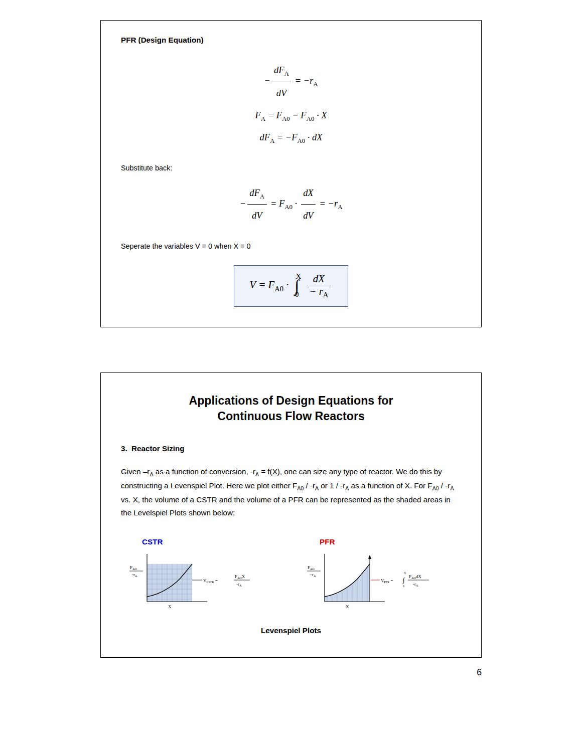PFR (Design Equation)
−dFA dV = −rA FA = FA0 − FA0 · X dFA = −FA0 · dX
Substitute back:
−dFA dV = FA0 · dX dV = −rA
Seperate the variables V = 0 when X = 0
V = FA0 · ∫X 0 dX− rA
Applications of Design Equations for
Continuous Flow Reactors
3. Reactor Sizing
Given –rA as a function of conversion, -rA = f(X), one can size any type of reactor. We do this by constructing a Levenspiel Plot. Here we plot either FA0 / -rA or 1 / -rA as a function of X. For FA0 / -rA vs. X, the volume of a CSTR and the volume of a PFR can be represented as the shaded areas in the Levelspiel Plots shown below:
CSTR
FAO -rA X VCSTR = FAOX -rA
PFR
FAO −rA X VPFR = ∫ X 0 FAOdX -rA
Levenspiel Plots
6